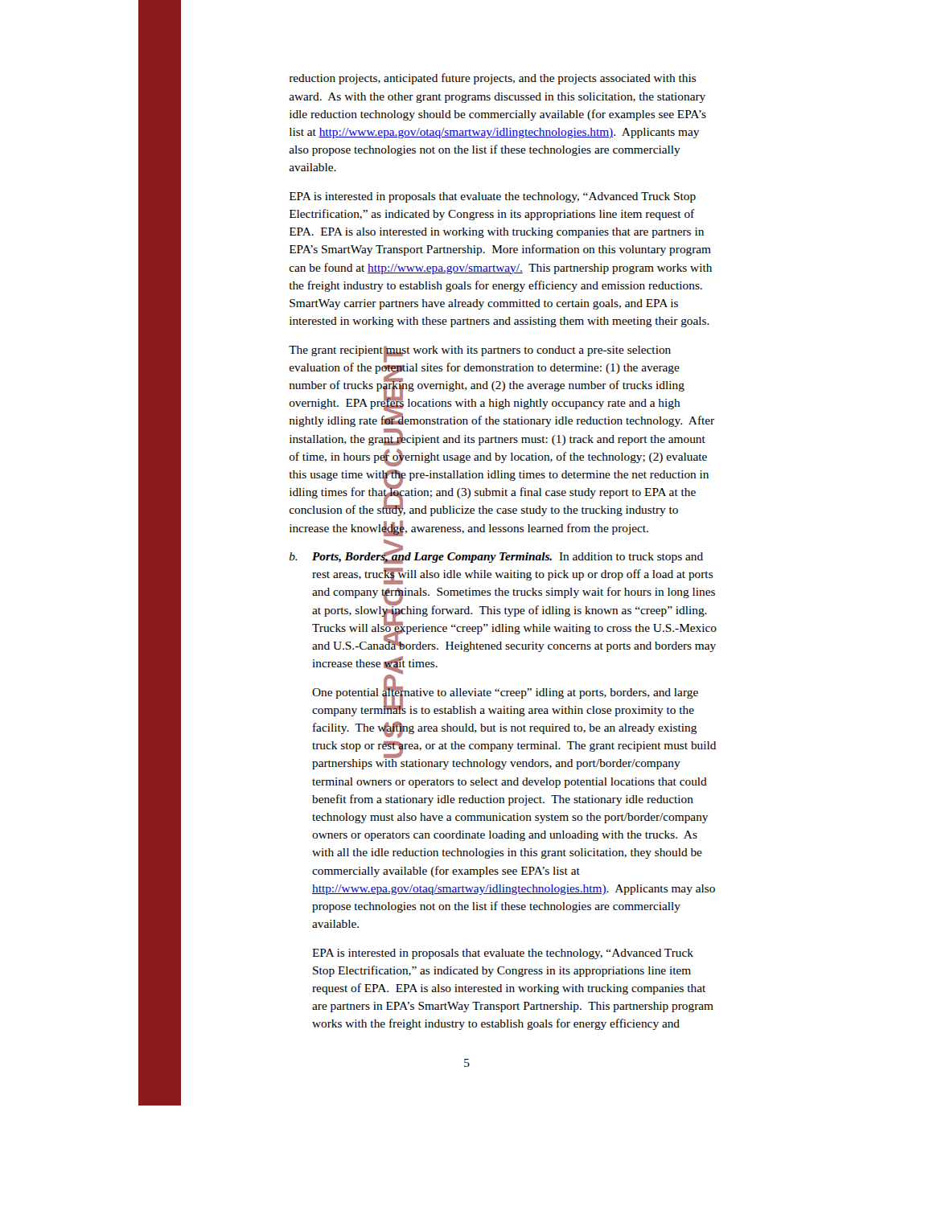US EPA ARCHIVE DOCUMENT
reduction projects, anticipated future projects, and the projects associated with this award. As with the other grant programs discussed in this solicitation, the stationary idle reduction technology should be commercially available (for examples see EPA’s list at http://www.epa.gov/otaq/smartway/idlingtechnologies.htm). Applicants may also propose technologies not on the list if these technologies are commercially available.
EPA is interested in proposals that evaluate the technology, “Advanced Truck Stop Electrification,” as indicated by Congress in its appropriations line item request of EPA. EPA is also interested in working with trucking companies that are partners in EPA’s SmartWay Transport Partnership. More information on this voluntary program can be found at http://www.epa.gov/smartway/. This partnership program works with the freight industry to establish goals for energy efficiency and emission reductions. SmartWay carrier partners have already committed to certain goals, and EPA is interested in working with these partners and assisting them with meeting their goals.
The grant recipient must work with its partners to conduct a pre-site selection evaluation of the potential sites for demonstration to determine: (1) the average number of trucks parking overnight, and (2) the average number of trucks idling overnight. EPA prefers locations with a high nightly occupancy rate and a high nightly idling rate for demonstration of the stationary idle reduction technology. After installation, the grant recipient and its partners must: (1) track and report the amount of time, in hours per overnight usage and by location, of the technology; (2) evaluate this usage time with the pre-installation idling times to determine the net reduction in idling times for that location; and (3) submit a final case study report to EPA at the conclusion of the study, and publicize the case study to the trucking industry to increase the knowledge, awareness, and lessons learned from the project.
b.
Ports, Borders, and Large Company Terminals. In addition to truck stops and rest areas, trucks will also idle while waiting to pick up or drop off a load at ports and company terminals. Sometimes the trucks simply wait for hours in long lines at ports, slowly inching forward. This type of idling is known as “creep” idling. Trucks will also experience “creep” idling while waiting to cross the U.S.-Mexico and U.S.-Canada borders. Heightened security concerns at ports and borders may increase these wait times.
One potential alternative to alleviate “creep” idling at ports, borders, and large company terminals is to establish a waiting area within close proximity to the facility. The waiting area should, but is not required to, be an already existing truck stop or rest area, or at the company terminal. The grant recipient must build partnerships with stationary technology vendors, and port/border/company terminal owners or operators to select and develop potential locations that could benefit from a stationary idle reduction project. The stationary idle reduction technology must also have a communication system so the port/border/company owners or operators can coordinate loading and unloading with the trucks. As with all the idle reduction technologies in this grant solicitation, they should be commercially available (for examples see EPA’s list at http://www.epa.gov/otaq/smartway/idlingtechnologies.htm). Applicants may also propose technologies not on the list if these technologies are commercially available.
EPA is interested in proposals that evaluate the technology, “Advanced Truck Stop Electrification,” as indicated by Congress in its appropriations line item request of EPA. EPA is also interested in working with trucking companies that are partners in EPA’s SmartWay Transport Partnership. This partnership program works with the freight industry to establish goals for energy efficiency and
5